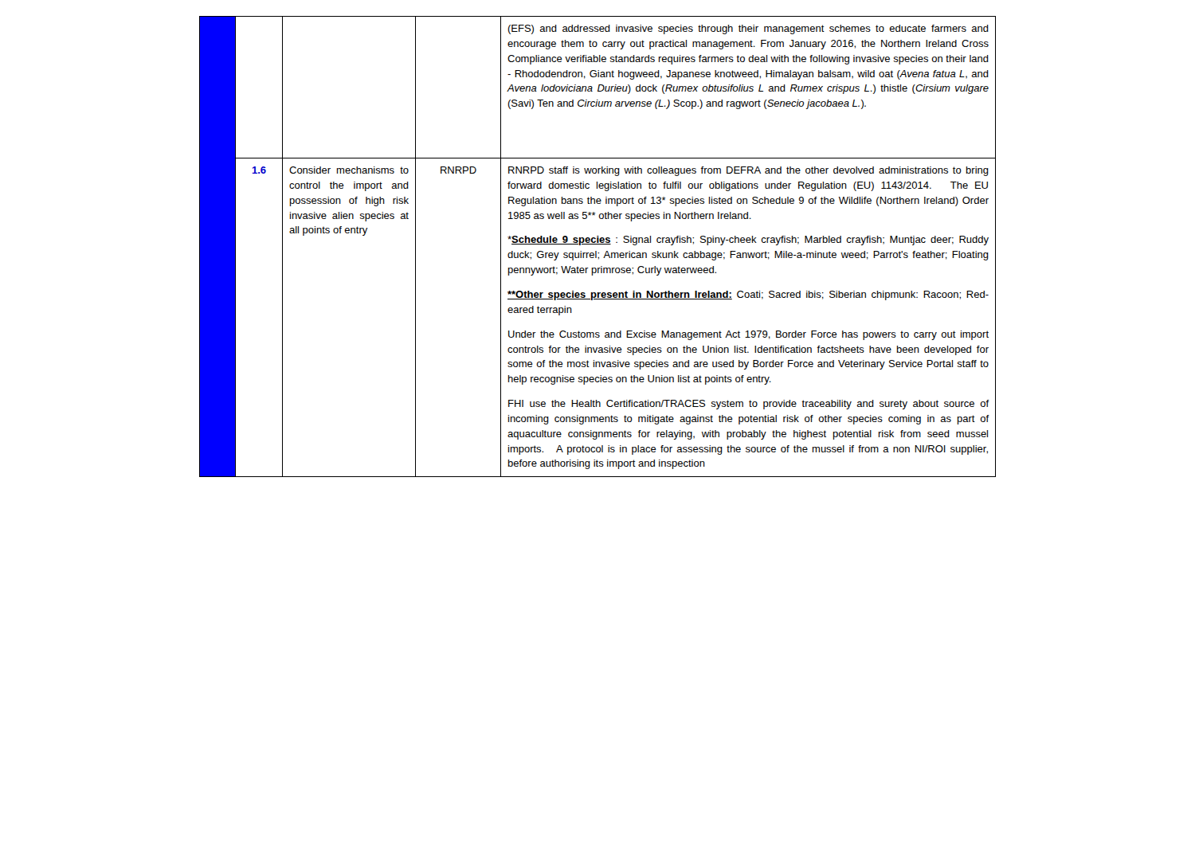| | | | | (EFS) and addressed invasive species through their management schemes to educate farmers and encourage them to carry out practical management. From January 2016, the Northern Ireland Cross Compliance verifiable standards requires farmers to deal with the following invasive species on their land - Rhododendron, Giant hogweed, Japanese knotweed, Himalayan balsam, wild oat ( Avena fatua L , and Avena lodoviciana Durieu ) dock ( Rumex obtusifolius L and Rumex crispus L .) thistle ( Cirsium vulgare (Savi) Ten and Circium arvense (L.) Scop.) and ragwort ( Senecio jacobaea L. ) . |
| 1.6 | Consider mechanisms to control the import and possession of high risk invasive alien species at all points of entry | RNRPD | RNRPD staff is working with colleagues from DEFRA and the other devolved administrations to bring forward domestic legislation to fulfil our obligations under Regulation (EU) 1143/2014. The EU Regulation bans the import of 13* species listed on Schedule 9 of the Wildlife (Northern Ireland) Order 1985 as well as 5** other species in Northern Ireland. * Schedule 9 species : Signal crayfish; Spiny-cheek crayfish; Marbled crayfish; Muntjac deer; Ruddy duck; Grey squirrel; American skunk cabbage; Fanwort; Mile-a-minute weed; Parrot's feather; Floating pennywort; Water primrose; Curly waterweed. **Other species present in Northern Ireland: Coati; Sacred ibis; Siberian chipmunk: Racoon; Red-eared terrapin Under the Customs and Excise Management Act 1979, Border Force has powers to carry out import controls for the invasive species on the Union list. Identification factsheets have been developed for some of the most invasive species and are used by Border Force and Veterinary Service Portal staff to help recognise species on the Union list at points of entry. FHI use the Health Certification/TRACES system to provide traceability and surety about source of incoming consignments to mitigate against the potential risk of other species coming in as part of aquaculture consignments for relaying, with probably the highest potential risk from seed mussel imports. A protocol is in place for assessing the source of the mussel if from a non NI/ROI supplier, before authorising its import and inspection |